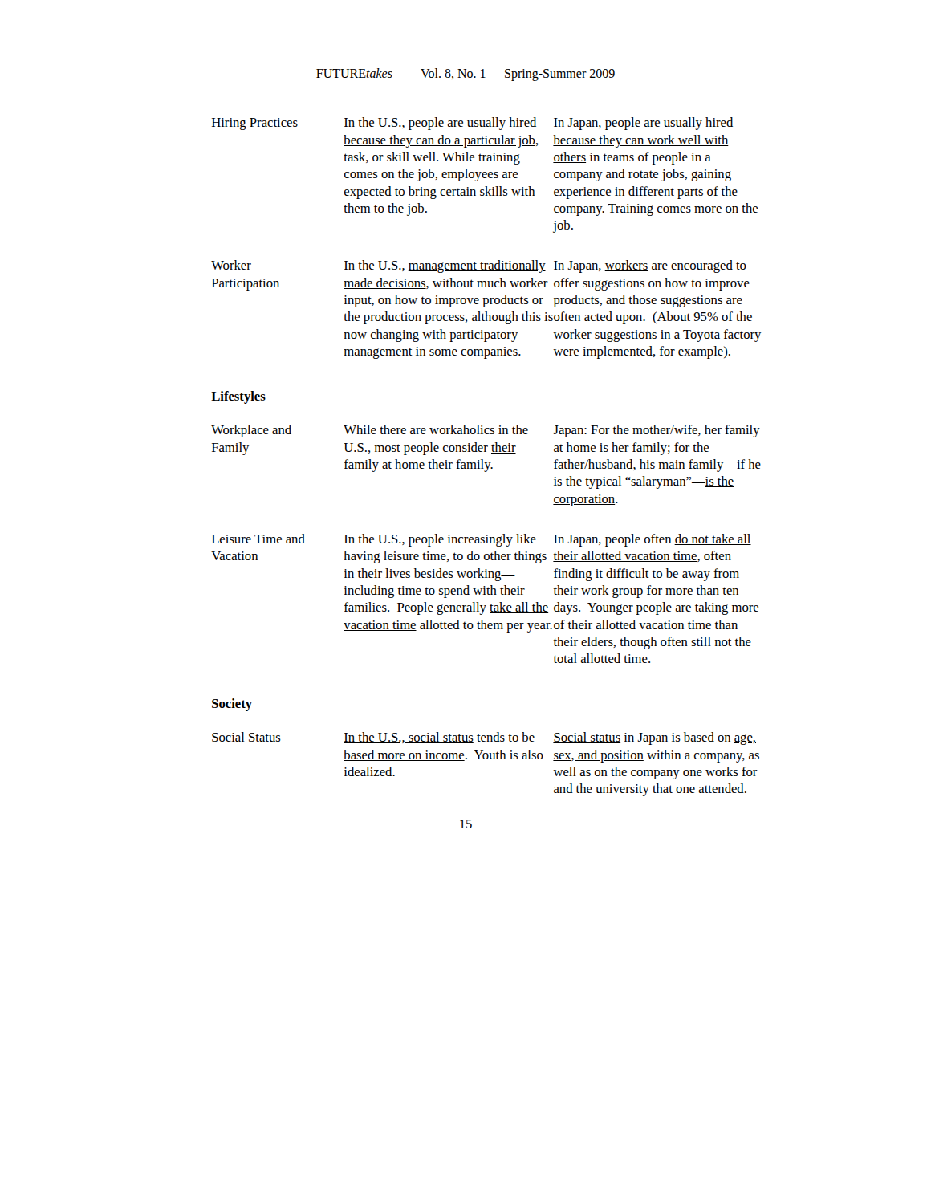FUTUREtakes Vol. 8, No. 1 Spring-Summer 2009
| Hiring Practices | In the U.S., people are usually hired because they can do a particular job , task, or skill well. While training comes on the job, employees are expected to bring certain skills with them to the job. | In Japan, people are usually hired because they can work well with others in teams of people in a company and rotate jobs, gaining experience in different parts of the company. Training comes more on the job. |
| Worker Participation | In the U.S., management traditionally made decisions , without much worker input, on how to improve products or the production process, although this is now changing with participatory management in some companies. | In Japan, workers are encouraged to offer suggestions on how to improve products, and those suggestions are often acted upon. (About 95% of the worker suggestions in a Toyota factory were implemented, for example). |
| Lifestyles | | |
| Workplace and Family | While there are workaholics in the U.S., most people consider their family at home their family . | Japan: For the mother/wife, her family at home is her family; for the father/husband, his main family —if he is the typical “salaryman”— is the corporation . |
| Leisure Time and Vacation | In the U.S., people increasingly like having leisure time, to do other things in their lives besides working—including time to spend with their families. People generally take all the vacation time allotted to them per year. | In Japan, people often do not take all their allotted vacation time , often finding it difficult to be away from their work group for more than ten days. Younger people are taking more of their allotted vacation time than their elders, though often still not the total allotted time. |
| Society | | |
| Social Status | In the U.S., social status tends to be based more on income . Youth is also idealized. | Social status in Japan is based on age, sex, and position within a company, as well as on the company one works for and the university that one attended. |
15